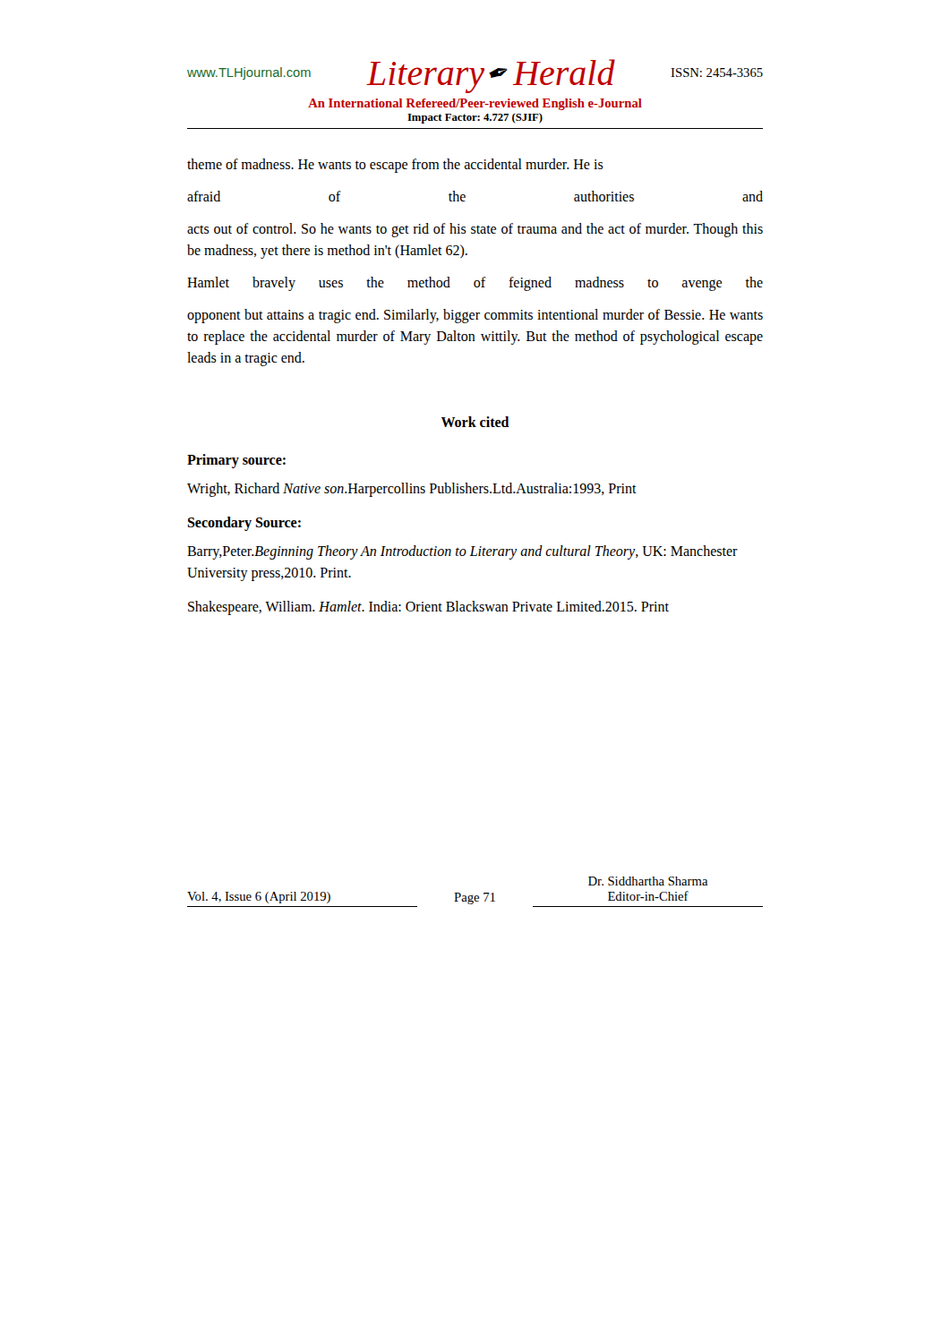www.TLHjournal.com
Literary ✒ Herald
ISSN: 2454-3365
An International Refereed/Peer-reviewed English e-Journal
Impact Factor: 4.727 (SJIF)
theme of madness. He wants to escape from the accidental murder. He is
afraid of the authorities and
acts out of control. So he wants to get rid of his state of trauma and the act of murder. Though this be madness, yet there is method in't (Hamlet 62).
Hamlet bravely uses the method of feigned madness to avenge the
opponent but attains a tragic end. Similarly, bigger commits intentional murder of Bessie. He wants to replace the accidental murder of Mary Dalton wittily. But the method of psychological escape leads in a tragic end.
Work cited
Primary source:
Wright, Richard Native son.Harpercollins Publishers.Ltd.Australia:1993, Print
Secondary Source:
Barry,Peter.Beginning Theory An Introduction to Literary and cultural Theory, UK: Manchester University press,2010. Print.
Shakespeare, William. Hamlet. India: Orient Blackswan Private Limited.2015. Print
Vol. 4, Issue 6 (April 2019)
Page 71
Dr. Siddhartha Sharma
Editor-in-Chief